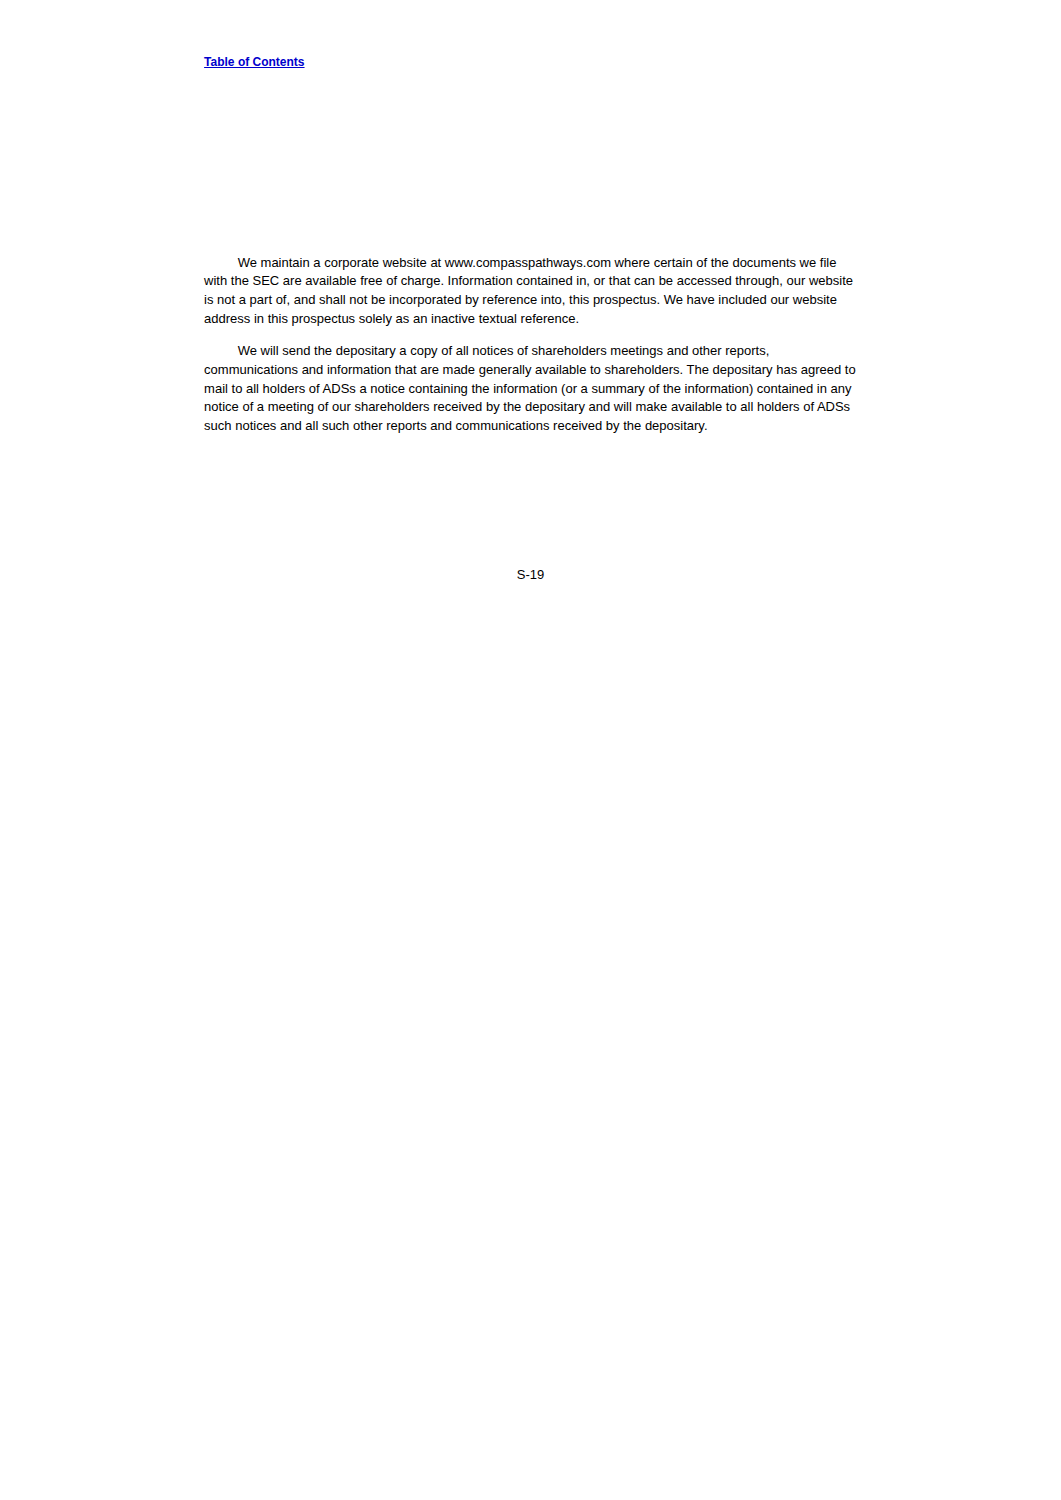Table of Contents
We maintain a corporate website at www.compasspathways.com where certain of the documents we file with the SEC are available free of charge. Information contained in, or that can be accessed through, our website is not a part of, and shall not be incorporated by reference into, this prospectus. We have included our website address in this prospectus solely as an inactive textual reference.
We will send the depositary a copy of all notices of shareholders meetings and other reports, communications and information that are made generally available to shareholders. The depositary has agreed to mail to all holders of ADSs a notice containing the information (or a summary of the information) contained in any notice of a meeting of our shareholders received by the depositary and will make available to all holders of ADSs such notices and all such other reports and communications received by the depositary.
S-19